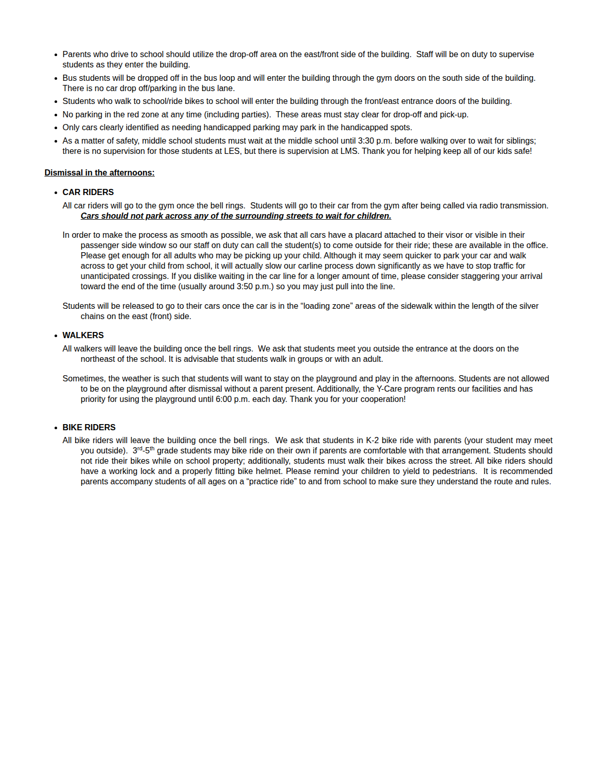Parents who drive to school should utilize the drop-off area on the east/front side of the building. Staff will be on duty to supervise students as they enter the building.
Bus students will be dropped off in the bus loop and will enter the building through the gym doors on the south side of the building. There is no car drop off/parking in the bus lane.
Students who walk to school/ride bikes to school will enter the building through the front/east entrance doors of the building.
No parking in the red zone at any time (including parties). These areas must stay clear for drop-off and pick-up.
Only cars clearly identified as needing handicapped parking may park in the handicapped spots.
As a matter of safety, middle school students must wait at the middle school until 3:30 p.m. before walking over to wait for siblings; there is no supervision for those students at LES, but there is supervision at LMS. Thank you for helping keep all of our kids safe!
Dismissal in the afternoons:
CAR RIDERS
All car riders will go to the gym once the bell rings. Students will go to their car from the gym after being called via radio transmission. Cars should not park across any of the surrounding streets to wait for children.
In order to make the process as smooth as possible, we ask that all cars have a placard attached to their visor or visible in their passenger side window so our staff on duty can call the student(s) to come outside for their ride; these are available in the office. Please get enough for all adults who may be picking up your child. Although it may seem quicker to park your car and walk across to get your child from school, it will actually slow our carline process down significantly as we have to stop traffic for unanticipated crossings. If you dislike waiting in the car line for a longer amount of time, please consider staggering your arrival toward the end of the time (usually around 3:50 p.m.) so you may just pull into the line.
Students will be released to go to their cars once the car is in the “loading zone” areas of the sidewalk within the length of the silver chains on the east (front) side.
WALKERS
All walkers will leave the building once the bell rings. We ask that students meet you outside the entrance at the doors on the northeast of the school. It is advisable that students walk in groups or with an adult.
Sometimes, the weather is such that students will want to stay on the playground and play in the afternoons. Students are not allowed to be on the playground after dismissal without a parent present. Additionally, the Y-Care program rents our facilities and has priority for using the playground until 6:00 p.m. each day. Thank you for your cooperation!
BIKE RIDERS
All bike riders will leave the building once the bell rings. We ask that students in K-2 bike ride with parents (your student may meet you outside). 3rd-5th grade students may bike ride on their own if parents are comfortable with that arrangement. Students should not ride their bikes while on school property; additionally, students must walk their bikes across the street. All bike riders should have a working lock and a properly fitting bike helmet. Please remind your children to yield to pedestrians. It is recommended parents accompany students of all ages on a “practice ride” to and from school to make sure they understand the route and rules.